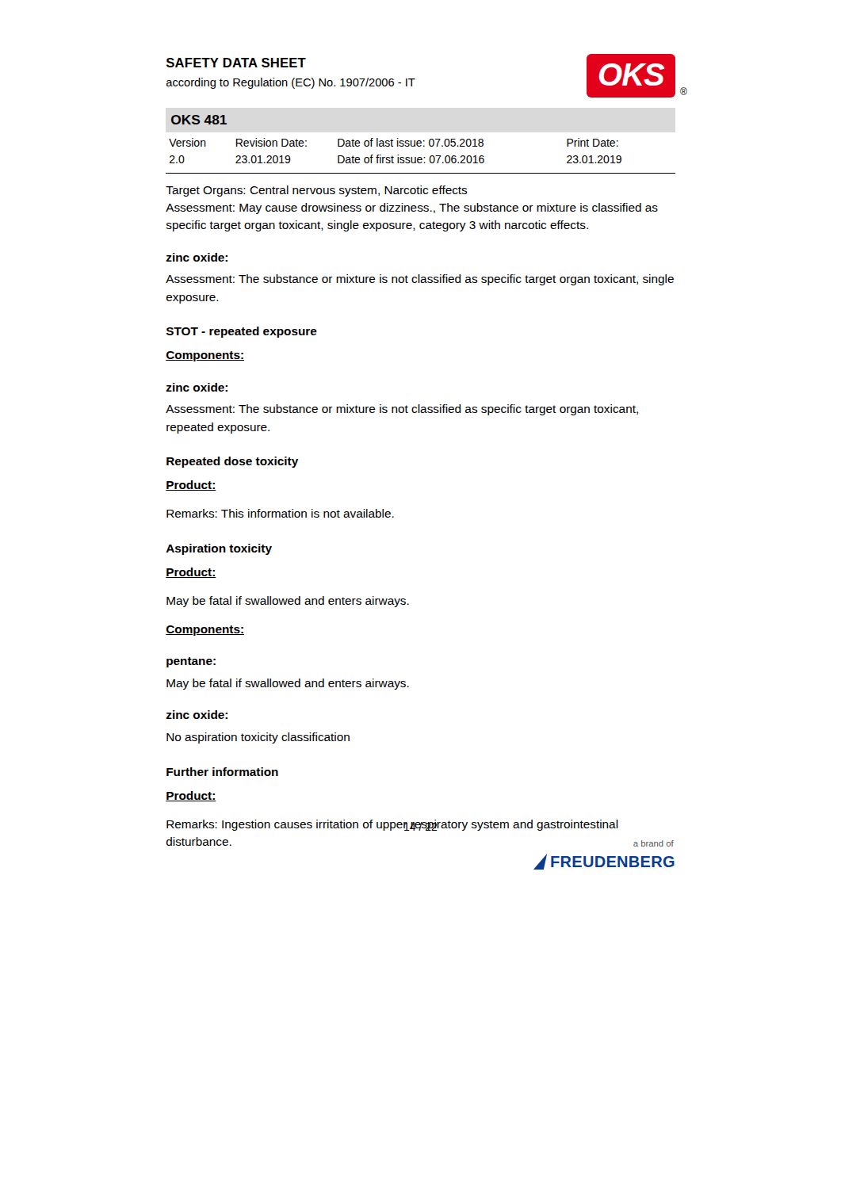SAFETY DATA SHEET
according to Regulation (EC) No. 1907/2006 - IT
OKS®
OKS 481
| Version | Revision Date: | Date of last issue: 07.05.2018 | Print Date: |
| 2.0 | 23.01.2019 | Date of first issue: 07.06.2016 | 23.01.2019 |
Target Organs: Central nervous system, Narcotic effects
Assessment: May cause drowsiness or dizziness., The substance or mixture is classified as specific target organ toxicant, single exposure, category 3 with narcotic effects.
zinc oxide:
Assessment: The substance or mixture is not classified as specific target organ toxicant, single exposure.
STOT - repeated exposure
Components:
zinc oxide:
Assessment: The substance or mixture is not classified as specific target organ toxicant, repeated exposure.
Repeated dose toxicity
Product:
Remarks: This information is not available.
Aspiration toxicity
Product:
May be fatal if swallowed and enters airways.
Components:
pentane:
May be fatal if swallowed and enters airways.
zinc oxide:
No aspiration toxicity classification
Further information
Product:
Remarks: Ingestion causes irritation of upper respiratory system and gastrointestinal disturbance.
14 / 22
a brand of
FREUDENBERG